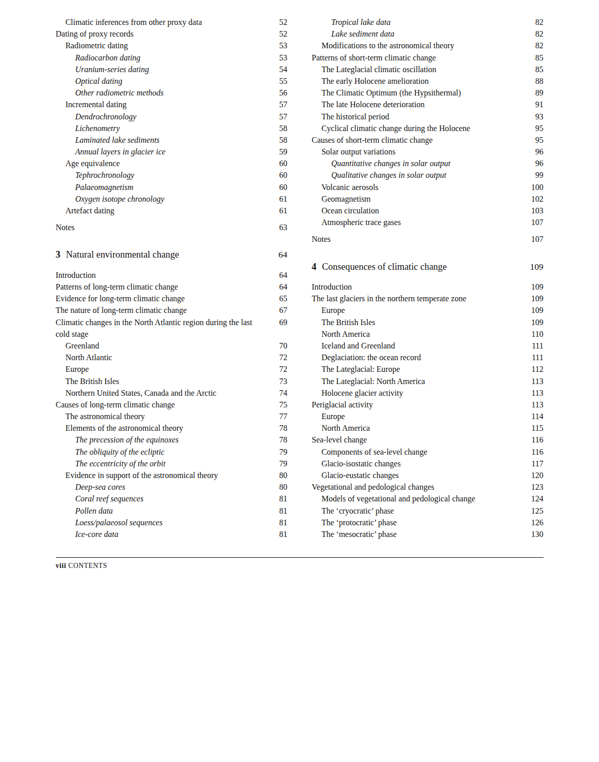Climatic inferences from other proxy data 52
Dating of proxy records 52
Radiometric dating 53
Radiocarbon dating 53
Uranium-series dating 54
Optical dating 55
Other radiometric methods 56
Incremental dating 57
Dendrochronology 57
Lichenometry 58
Laminated lake sediments 58
Annual layers in glacier ice 59
Age equivalence 60
Tephrochronology 60
Palaeomagnetism 60
Oxygen isotope chronology 61
Artefact dating 61
Notes 63
3 Natural environmental change 64
Introduction 64
Patterns of long-term climatic change 64
Evidence for long-term climatic change 65
The nature of long-term climatic change 67
Climatic changes in the North Atlantic region during the last cold stage 69
Greenland 70
North Atlantic 72
Europe 72
The British Isles 73
Northern United States, Canada and the Arctic 74
Causes of long-term climatic change 75
The astronomical theory 77
Elements of the astronomical theory 78
The precession of the equinoxes 78
The obliquity of the ecliptic 79
The eccentricity of the orbit 79
Evidence in support of the astronomical theory 80
Deep-sea cores 80
Coral reef sequences 81
Pollen data 81
Loess/palaeosol sequences 81
Ice-core data 81
Tropical lake data 82
Lake sediment data 82
Modifications to the astronomical theory 82
Patterns of short-term climatic change 85
The Lateglacial climatic oscillation 85
The early Holocene amelioration 88
The Climatic Optimum (the Hypsithermal) 89
The late Holocene deterioration 91
The historical period 93
Cyclical climatic change during the Holocene 95
Causes of short-term climatic change 95
Solar output variations 96
Quantitative changes in solar output 96
Qualitative changes in solar output 99
Volcanic aerosols 100
Geomagnetism 102
Ocean circulation 103
Atmospheric trace gases 107
Notes 107
4 Consequences of climatic change 109
Introduction 109
The last glaciers in the northern temperate zone 109
Europe 109
The British Isles 109
North America 110
Iceland and Greenland 111
Deglaciation: the ocean record 111
The Lateglacial: Europe 112
The Lateglacial: North America 113
Holocene glacier activity 113
Periglacial activity 113
Europe 114
North America 115
Sea-level change 116
Components of sea-level change 116
Glacio-isostatic changes 117
Glacio-eustatic changes 120
Vegetational and pedological changes 123
Models of vegetational and pedological change 124
The ‘cryocratic’ phase 125
The ‘protocratic’ phase 126
The ‘mesocratic’ phase 130
viii CONTENTS